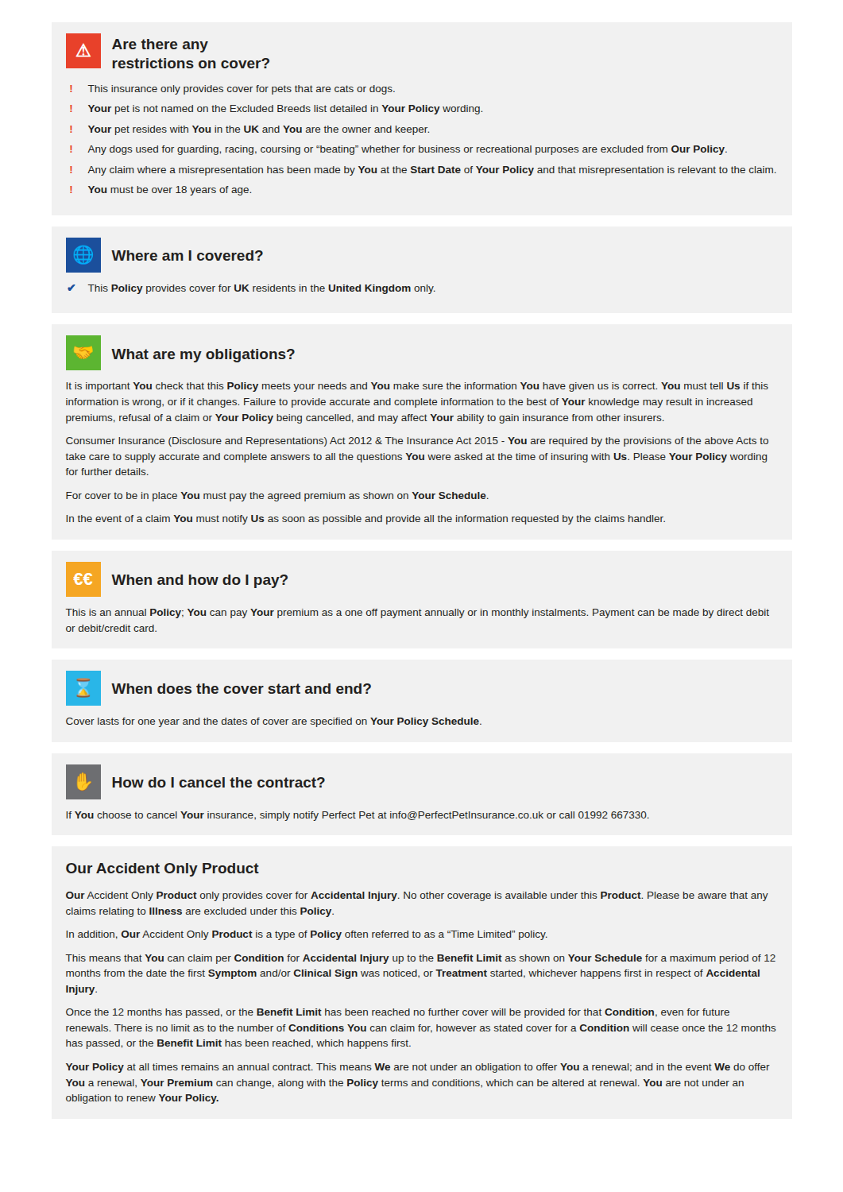⚠
Are there any
restrictions on cover?
!This insurance only provides cover for pets that are cats or dogs.
!Your pet is not named on the Excluded Breeds list detailed in Your Policy wording.
!Your pet resides with You in the UK and You are the owner and keeper.
!Any dogs used for guarding, racing, coursing or “beating” whether for business or recreational purposes are excluded from Our Policy.
!Any claim where a misrepresentation has been made by You at the Start Date of Your Policy and that misrepresentation is relevant to the claim.
!You must be over 18 years of age.
🌐
Where am I covered?
✔This Policy provides cover for UK residents in the United Kingdom only.
🤝
What are my obligations?
It is important You check that this Policy meets your needs and You make sure the information You have given us is correct. You must tell Us if this information is wrong, or if it changes. Failure to provide accurate and complete information to the best of Your knowledge may result in increased premiums, refusal of a claim or Your Policy being cancelled, and may affect Your ability to gain insurance from other insurers.
Consumer Insurance (Disclosure and Representations) Act 2012 & The Insurance Act 2015 - You are required by the provisions of the above Acts to take care to supply accurate and complete answers to all the questions You were asked at the time of insuring with Us. Please Your Policy wording for further details.
For cover to be in place You must pay the agreed premium as shown on Your Schedule.
In the event of a claim You must notify Us as soon as possible and provide all the information requested by the claims handler.
€€
When and how do I pay?
This is an annual Policy; You can pay Your premium as a one off payment annually or in monthly instalments. Payment can be made by direct debit or debit/credit card.
⌛
When does the cover start and end?
Cover lasts for one year and the dates of cover are specified on Your Policy Schedule.
✋
How do I cancel the contract?
If You choose to cancel Your insurance, simply notify Perfect Pet at info@PerfectPetInsurance.co.uk or call 01992 667330.
Our Accident Only Product
Our Accident Only Product only provides cover for Accidental Injury. No other coverage is available under this Product. Please be aware that any claims relating to Illness are excluded under this Policy.
In addition, Our Accident Only Product is a type of Policy often referred to as a “Time Limited” policy.
This means that You can claim per Condition for Accidental Injury up to the Benefit Limit as shown on Your Schedule for a maximum period of 12 months from the date the first Symptom and/or Clinical Sign was noticed, or Treatment started, whichever happens first in respect of Accidental Injury.
Once the 12 months has passed, or the Benefit Limit has been reached no further cover will be provided for that Condition, even for future renewals. There is no limit as to the number of Conditions You can claim for, however as stated cover for a Condition will cease once the 12 months has passed, or the Benefit Limit has been reached, which happens first.
Your Policy at all times remains an annual contract. This means We are not under an obligation to offer You a renewal; and in the event We do offer You a renewal, Your Premium can change, along with the Policy terms and conditions, which can be altered at renewal. You are not under an obligation to renew Your Policy.